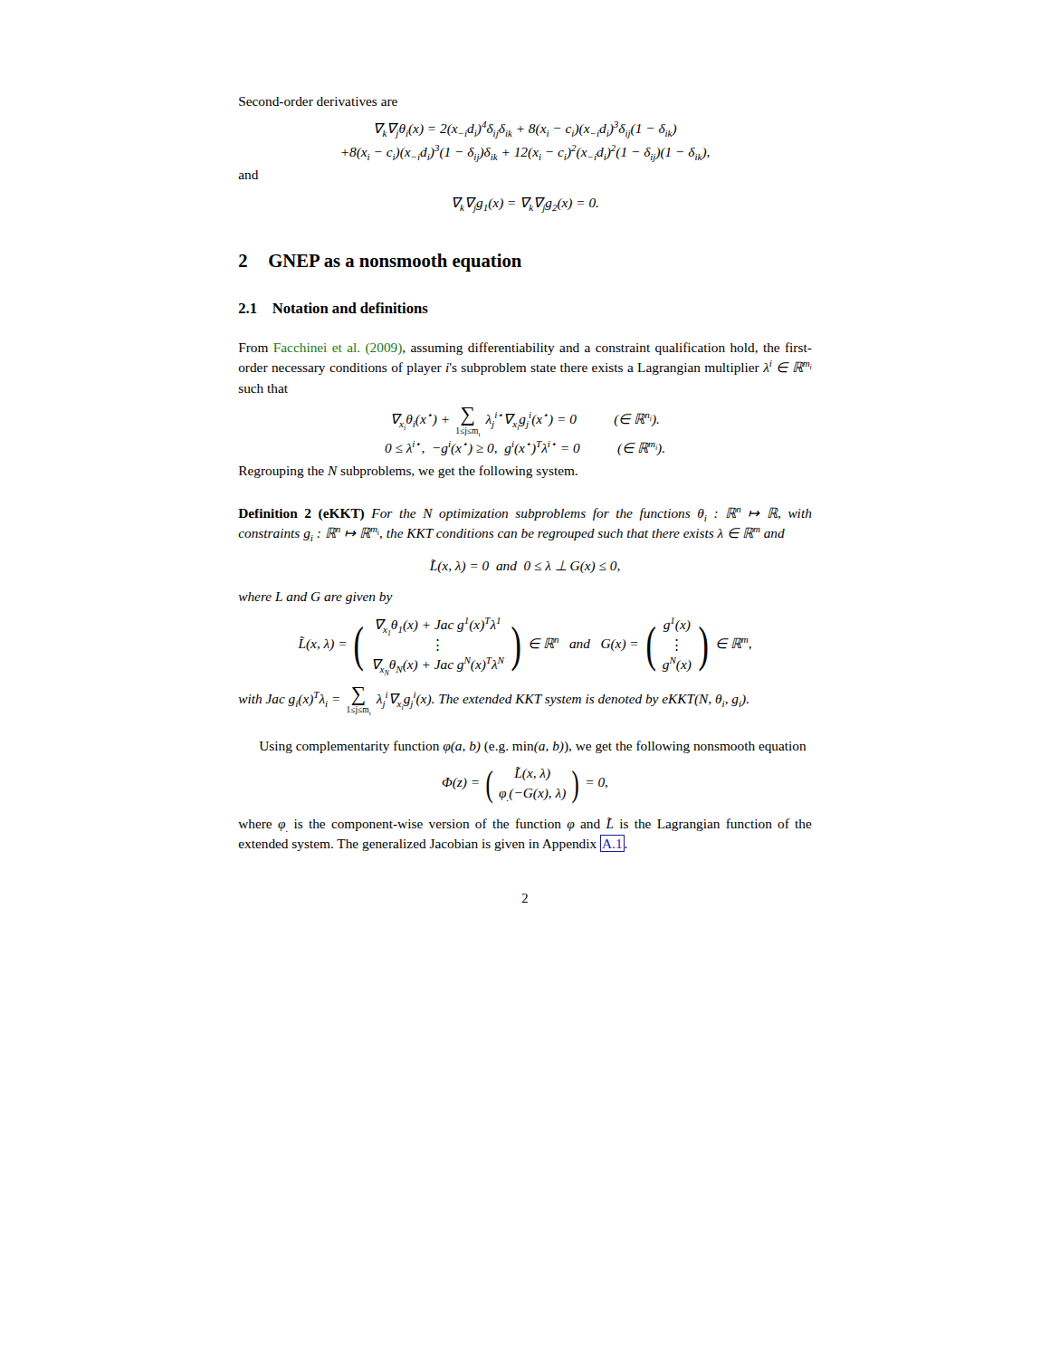Second-order derivatives are
∇k∇jθi(x) = 2(x−idi)4δijδik + 8(xi − ci)(x−idi)3δij(1 − δik)
+8(xi − ci)(x−idi)3(1 − δij)δik + 12(xi − ci)2(x−idi)2(1 − δij)(1 − δik),
and
∇k∇jg1(x) = ∇k∇jg2(x) = 0.
2 GNEP as a nonsmooth equation
2.1 Notation and definitions
From Facchinei et al. (2009), assuming differentiability and a constraint qualification hold, the first-order necessary conditions of player i's subproblem state there exists a Lagrangian multiplier λi ∈ ℝmi such that
∇xiθi(x⋆) + ∑1≤j≤mi λji⋆∇xigji(x⋆) = 0 (∈ ℝni).
0 ≤ λi⋆, −gi(x⋆) ≥ 0, gi(x⋆)Tλi⋆ = 0 (∈ ℝmi).
Regrouping the N subproblems, we get the following system.
Definition 2 (eKKT) For the N optimization subproblems for the functions θi : ℝn ↦ ℝ, with constraints gi : ℝn ↦ ℝmi, the KKT conditions can be regrouped such that there exists λ ∈ ℝm and
L̃(x, λ) = 0 and 0 ≤ λ ⊥ G(x) ≤ 0,
where L and G are given by
L̃(x, λ) = (
∇x1θ1(x) + Jac g1(x)Tλ1
⋮
∇xNθN(x) + Jac gN(x)TλN
) ∈ ℝn and G(x) = (
g1(x)
⋮
gN(x)
) ∈ ℝm,
with Jac gi(x)Tλi = ∑1≤j≤mi λji∇xigji(x). The extended KKT system is denoted by eKKT(N, θi, gi).
Using complementarity function φ(a, b) (e.g. min(a, b)), we get the following nonsmooth equation
Φ(z) = (
L̃(x, λ)
φ.(−G(x), λ)
) = 0,
where φ. is the component-wise version of the function φ and L̃ is the Lagrangian function of the extended system. The generalized Jacobian is given in Appendix A.1.
2